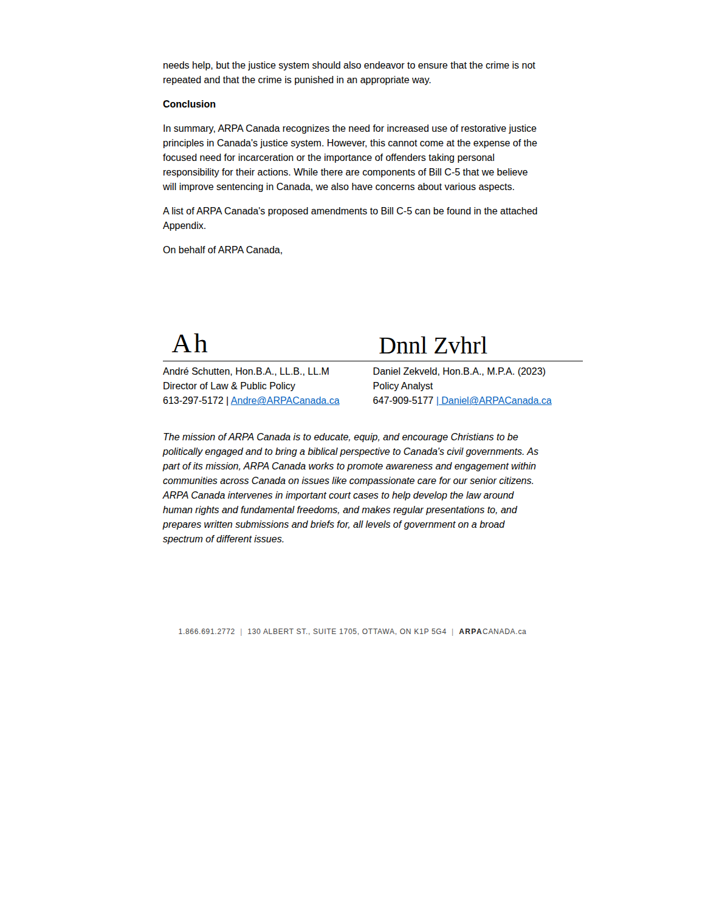needs help, but the justice system should also endeavor to ensure that the crime is not repeated and that the crime is punished in an appropriate way.
Conclusion
In summary, ARPA Canada recognizes the need for increased use of restorative justice principles in Canada's justice system. However, this cannot come at the expense of the focused need for incarceration or the importance of offenders taking personal responsibility for their actions. While there are components of Bill C-5 that we believe will improve sentencing in Canada, we also have concerns about various aspects.
A list of ARPA Canada's proposed amendments to Bill C-5 can be found in the attached Appendix.
On behalf of ARPA Canada,
| A h André Schutten, Hon.B.A., LL.B., LL.M Director of Law & Public Policy 613-297-5172 / Andre@ARPACanada.ca | Dnnl Zvhrl Daniel Zekveld, Hon.B.A., M.P.A. (2023) Policy Analyst 647-909-5177 / Daniel@ARPACanada.ca |
The mission of ARPA Canada is to educate, equip, and encourage Christians to be politically engaged and to bring a biblical perspective to Canada's civil governments. As part of its mission, ARPA Canada works to promote awareness and engagement within communities across Canada on issues like compassionate care for our senior citizens. ARPA Canada intervenes in important court cases to help develop the law around human rights and fundamental freedoms, and makes regular presentations to, and prepares written submissions and briefs for, all levels of government on a broad spectrum of different issues.
1.866.691.2772 | 130 ALBERT ST., SUITE 1705, OTTAWA, ON K1P 5G4 | ARPACANADA.ca